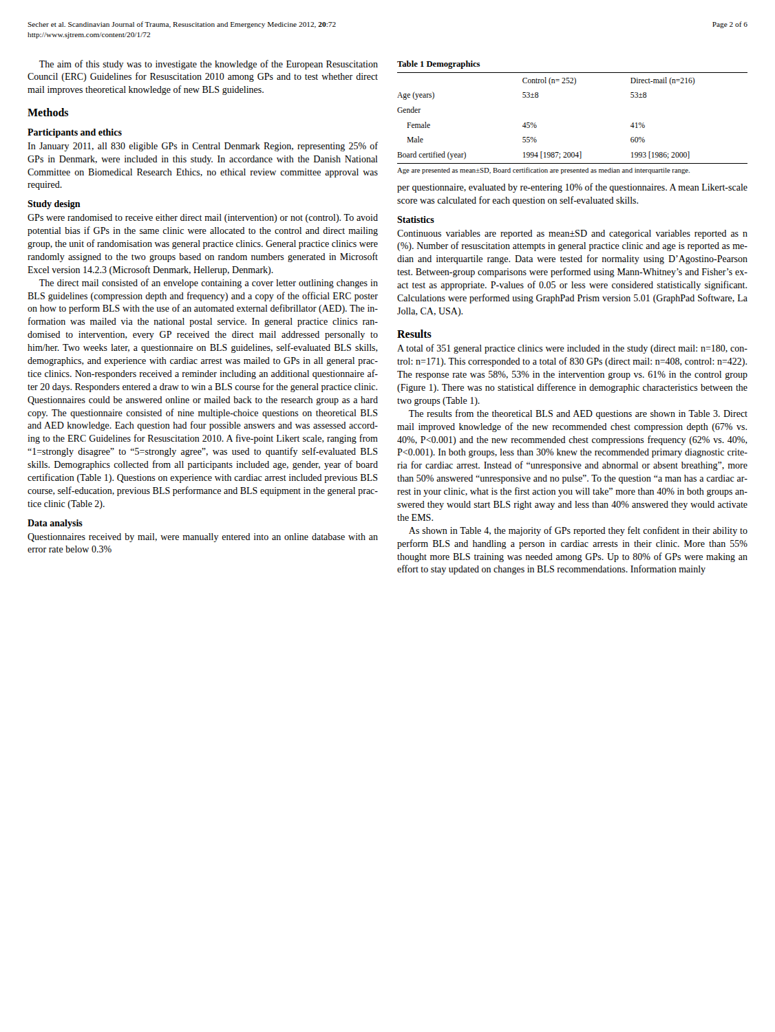Secher et al. Scandinavian Journal of Trauma, Resuscitation and Emergency Medicine 2012, 20:72
http://www.sjtrem.com/content/20/1/72
Page 2 of 6
The aim of this study was to investigate the knowledge of the European Resuscitation Council (ERC) Guidelines for Resuscitation 2010 among GPs and to test whether direct mail improves theoretical knowledge of new BLS guidelines.
Methods
Participants and ethics
In January 2011, all 830 eligible GPs in Central Denmark Region, representing 25% of GPs in Denmark, were included in this study. In accordance with the Danish National Committee on Biomedical Research Ethics, no ethical review committee approval was required.
Study design
GPs were randomised to receive either direct mail (intervention) or not (control). To avoid potential bias if GPs in the same clinic were allocated to the control and direct mailing group, the unit of randomisation was general practice clinics. General practice clinics were randomly assigned to the two groups based on random numbers generated in Microsoft Excel version 14.2.3 (Microsoft Denmark, Hellerup, Denmark).
The direct mail consisted of an envelope containing a cover letter outlining changes in BLS guidelines (compression depth and frequency) and a copy of the official ERC poster on how to perform BLS with the use of an automated external defibrillator (AED). The information was mailed via the national postal service. In general practice clinics randomised to intervention, every GP received the direct mail addressed personally to him/her. Two weeks later, a questionnaire on BLS guidelines, self-evaluated BLS skills, demographics, and experience with cardiac arrest was mailed to GPs in all general practice clinics. Non-responders received a reminder including an additional questionnaire after 20 days. Responders entered a draw to win a BLS course for the general practice clinic. Questionnaires could be answered online or mailed back to the research group as a hard copy. The questionnaire consisted of nine multiple-choice questions on theoretical BLS and AED knowledge. Each question had four possible answers and was assessed according to the ERC Guidelines for Resuscitation 2010. A five-point Likert scale, ranging from “1=strongly disagree” to “5=strongly agree”, was used to quantify self-evaluated BLS skills. Demographics collected from all participants included age, gender, year of board certification (Table 1). Questions on experience with cardiac arrest included previous BLS course, self-education, previous BLS performance and BLS equipment in the general practice clinic (Table 2).
Data analysis
Questionnaires received by mail, were manually entered into an online database with an error rate below 0.3%
Table 1 Demographics
| | Control (n= 252) | Direct-mail (n=216) |
| --- | --- | --- |
| Age (years) | 53±8 | 53±8 |
| Gender | | |
| Female | 45% | 41% |
| Male | 55% | 60% |
| Board certified (year) | 1994 [1987; 2004] | 1993 [1986; 2000] |
Age are presented as mean±SD, Board certification are presented as median and interquartile range.
per questionnaire, evaluated by re-entering 10% of the questionnaires. A mean Likert-scale score was calculated for each question on self-evaluated skills.
Statistics
Continuous variables are reported as mean±SD and categorical variables reported as n (%). Number of resuscitation attempts in general practice clinic and age is reported as median and interquartile range. Data were tested for normality using D’Agostino-Pearson test. Between-group comparisons were performed using Mann-Whitney’s and Fisher’s exact test as appropriate. P-values of 0.05 or less were considered statistically significant. Calculations were performed using GraphPad Prism version 5.01 (GraphPad Software, La Jolla, CA, USA).
Results
A total of 351 general practice clinics were included in the study (direct mail: n=180, control: n=171). This corresponded to a total of 830 GPs (direct mail: n=408, control: n=422). The response rate was 58%, 53% in the intervention group vs. 61% in the control group (Figure 1). There was no statistical difference in demographic characteristics between the two groups (Table 1).
The results from the theoretical BLS and AED questions are shown in Table 3. Direct mail improved knowledge of the new recommended chest compression depth (67% vs. 40%, P<0.001) and the new recommended chest compressions frequency (62% vs. 40%, P<0.001). In both groups, less than 30% knew the recommended primary diagnostic criteria for cardiac arrest. Instead of “unresponsive and abnormal or absent breathing”, more than 50% answered “unresponsive and no pulse”. To the question “a man has a cardiac arrest in your clinic, what is the first action you will take” more than 40% in both groups answered they would start BLS right away and less than 40% answered they would activate the EMS.
As shown in Table 4, the majority of GPs reported they felt confident in their ability to perform BLS and handling a person in cardiac arrests in their clinic. More than 55% thought more BLS training was needed among GPs. Up to 80% of GPs were making an effort to stay updated on changes in BLS recommendations. Information mainly